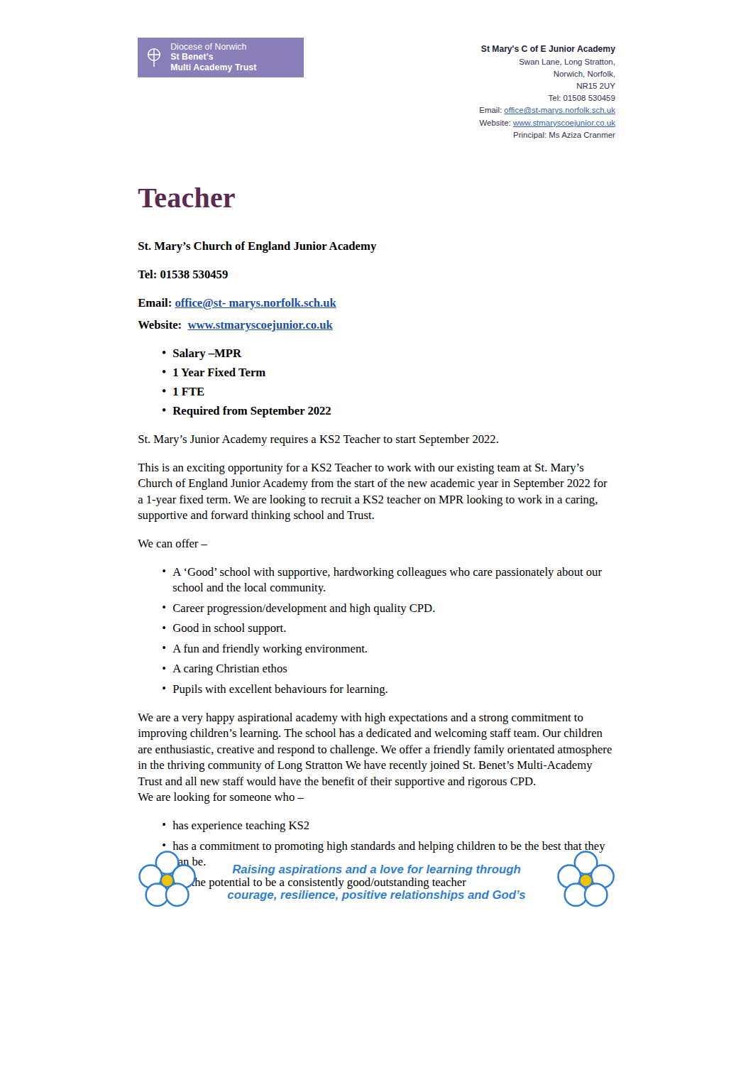Diocese of Norwich
St Benet’s
Multi Academy Trust
St Mary's C of E Junior Academy
Swan Lane, Long Stratton,
Norwich, Norfolk,
NR15 2UY
Tel: 01508 530459
Email: office@st-marys.norfolk.sch.uk
Website: www.stmaryscoejunior.co.uk
Principal: Ms Aziza Cranmer
Teacher
St. Mary’s Church of England Junior Academy
Tel: 01538 530459
Email: office@st- marys.norfolk.sch.uk
Website: www.stmaryscoejunior.co.uk
Salary –MPR
1 Year Fixed Term
1 FTE
Required from September 2022
St. Mary’s Junior Academy requires a KS2 Teacher to start September 2022.
This is an exciting opportunity for a KS2 Teacher to work with our existing team at St. Mary’s Church of England Junior Academy from the start of the new academic year in September 2022 for a 1-year fixed term. We are looking to recruit a KS2 teacher on MPR looking to work in a caring, supportive and forward thinking school and Trust.
We can offer –
A ‘Good’ school with supportive, hardworking colleagues who care passionately about our school and the local community.
Career progression/development and high quality CPD.
Good in school support.
A fun and friendly working environment.
A caring Christian ethos
Pupils with excellent behaviours for learning.
We are a very happy aspirational academy with high expectations and a strong commitment to improving children’s learning. The school has a dedicated and welcoming staff team. Our children are enthusiastic, creative and respond to challenge. We offer a friendly family orientated atmosphere in the thriving community of Long Stratton We have recently joined St. Benet’s Multi-Academy Trust and all new staff would have the benefit of their supportive and rigorous CPD.
We are looking for someone who –
has experience teaching KS2
has a commitment to promoting high standards and helping children to be the best that they can be.
has the potential to be a consistently good/outstanding teacher
Raising aspirations and a love for learning through courage, resilience, positive relationships and God’s love.